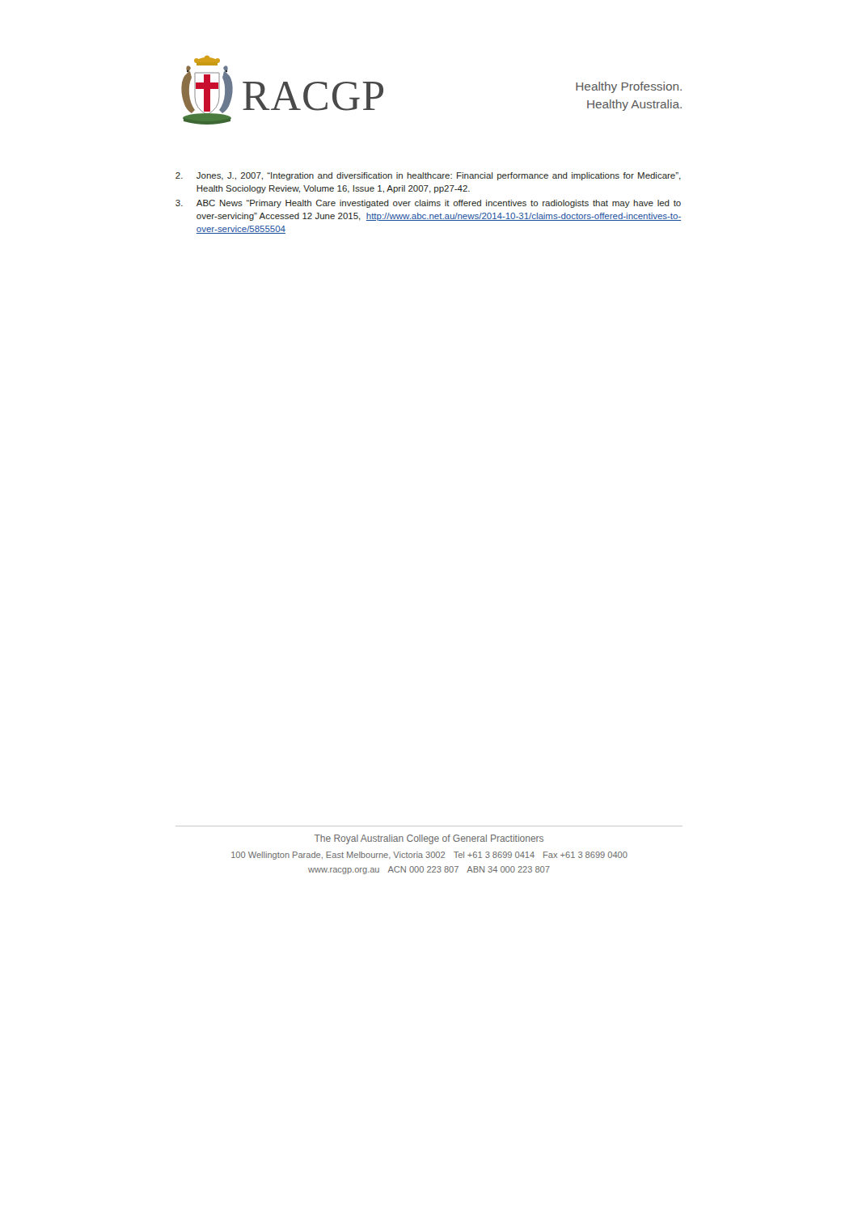RACGP
Healthy Profession.
Healthy Australia.
Jones, J., 2007, “Integration and diversification in healthcare: Financial performance and implications for Medicare”, Health Sociology Review, Volume 16, Issue 1, April 2007, pp27-42.
ABC News “Primary Health Care investigated over claims it offered incentives to radiologists that may have led to over-servicing” Accessed 12 June 2015, http://www.abc.net.au/news/2014-10-31/claims-doctors-offered-incentives-to-over-service/5855504
The Royal Australian College of General Practitioners
100 Wellington Parade, East Melbourne, Victoria 3002 Tel +61 3 8699 0414 Fax +61 3 8699 0400
www.racgp.org.au ACN 000 223 807 ABN 34 000 223 807